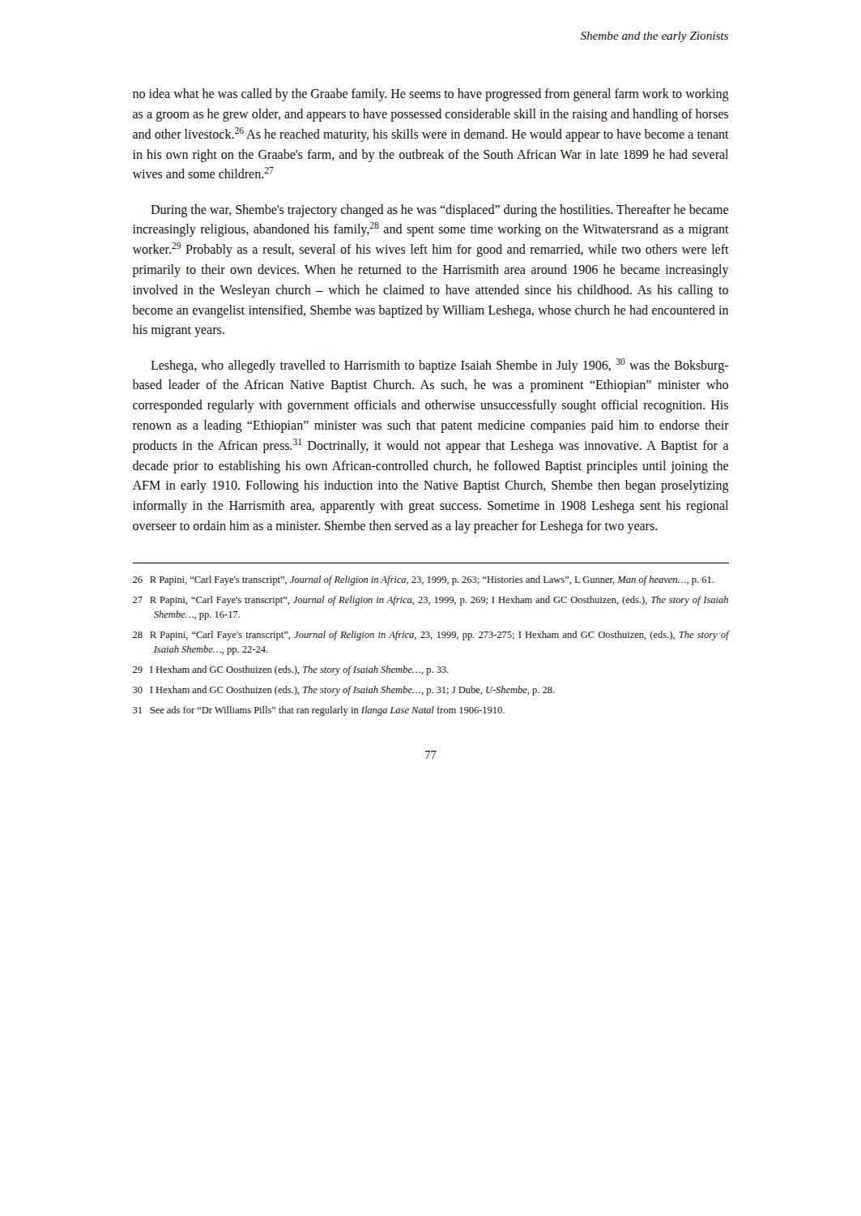Shembe and the early Zionists
no idea what he was called by the Graabe family. He seems to have progressed from general farm work to working as a groom as he grew older, and appears to have possessed considerable skill in the raising and handling of horses and other livestock.26 As he reached maturity, his skills were in demand. He would appear to have become a tenant in his own right on the Graabe's farm, and by the outbreak of the South African War in late 1899 he had several wives and some children.27
During the war, Shembe's trajectory changed as he was “displaced” during the hostilities. Thereafter he became increasingly religious, abandoned his family,28 and spent some time working on the Witwatersrand as a migrant worker.29 Probably as a result, several of his wives left him for good and remarried, while two others were left primarily to their own devices. When he returned to the Harrismith area around 1906 he became increasingly involved in the Wesleyan church – which he claimed to have attended since his childhood. As his calling to become an evangelist intensified, Shembe was baptized by William Leshega, whose church he had encountered in his migrant years.
Leshega, who allegedly travelled to Harrismith to baptize Isaiah Shembe in July 1906, 30 was the Boksburg-based leader of the African Native Baptist Church. As such, he was a prominent “Ethiopian” minister who corresponded regularly with government officials and otherwise unsuccessfully sought official recognition. His renown as a leading “Ethiopian” minister was such that patent medicine companies paid him to endorse their products in the African press.31 Doctrinally, it would not appear that Leshega was innovative. A Baptist for a decade prior to establishing his own African-controlled church, he followed Baptist principles until joining the AFM in early 1910. Following his induction into the Native Baptist Church, Shembe then began proselytizing informally in the Harrismith area, apparently with great success. Sometime in 1908 Leshega sent his regional overseer to ordain him as a minister. Shembe then served as a lay preacher for Leshega for two years.
26 R Papini, “Carl Faye's transcript”, Journal of Religion in Africa, 23, 1999, p. 263; “Histories and Laws”, L Gunner, Man of heaven…, p. 61.
27 R Papini, “Carl Faye's transcript”, Journal of Religion in Africa, 23, 1999, p. 269; I Hexham and GC Oosthuizen, (eds.), The story of Isaiah Shembe…, pp. 16-17.
28 R Papini, “Carl Faye's transcript”, Journal of Religion in Africa, 23, 1999, pp. 273-275; I Hexham and GC Oosthuizen, (eds.), The story of Isaiah Shembe…, pp. 22-24.
29 I Hexham and GC Oosthuizen (eds.), The story of Isaiah Shembe…, p. 33.
30 I Hexham and GC Oosthuizen (eds.), The story of Isaiah Shembe…, p. 31; J Dube, U-Shembe, p. 28.
31 See ads for “Dr Williams Pills” that ran regularly in Ilanga Lase Natal from 1906-1910.
77